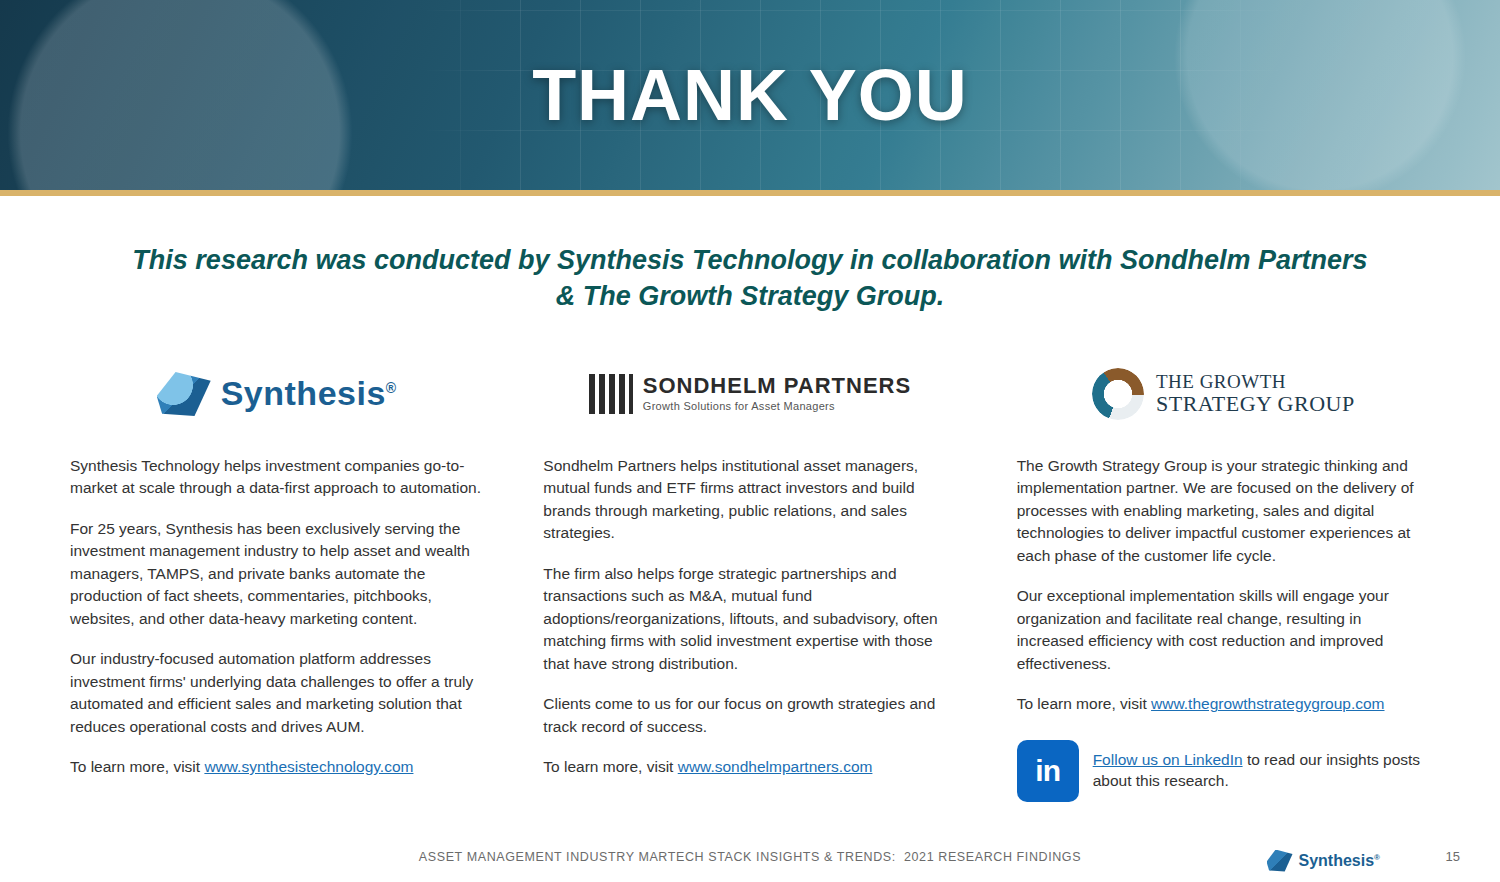THANK YOU
This research was conducted by Synthesis Technology in collaboration with Sondhelm Partners & The Growth Strategy Group.
Synthesis®
Synthesis Technology helps investment companies go-to-market at scale through a data-first approach to automation.
For 25 years, Synthesis has been exclusively serving the investment management industry to help asset and wealth managers, TAMPS, and private banks automate the production of fact sheets, commentaries, pitchbooks, websites, and other data-heavy marketing content.
Our industry-focused automation platform addresses investment firms' underlying data challenges to offer a truly automated and efficient sales and marketing solution that reduces operational costs and drives AUM.
To learn more, visit www.synthesistechnology.com
SONDHELM PARTNERS
Growth Solutions for Asset Managers
Sondhelm Partners helps institutional asset managers, mutual funds and ETF firms attract investors and build brands through marketing, public relations, and sales strategies.
The firm also helps forge strategic partnerships and transactions such as M&A, mutual fund adoptions/reorganizations, liftouts, and subadvisory, often matching firms with solid investment expertise with those that have strong distribution.
Clients come to us for our focus on growth strategies and track record of success.
To learn more, visit www.sondhelmpartners.com
THE GROWTH
STRATEGY GROUP
The Growth Strategy Group is your strategic thinking and implementation partner. We are focused on the delivery of processes with enabling marketing, sales and digital technologies to deliver impactful customer experiences at each phase of the customer life cycle.
Our exceptional implementation skills will engage your organization and facilitate real change, resulting in increased efficiency with cost reduction and improved effectiveness.
To learn more, visit www.thegrowthstrategygroup.com
in Follow us on LinkedIn to read our insights posts about this research.
Asset Management Industry MarTech Stack Insights & Trends: 2021 Research Findings
Synthesis®
15